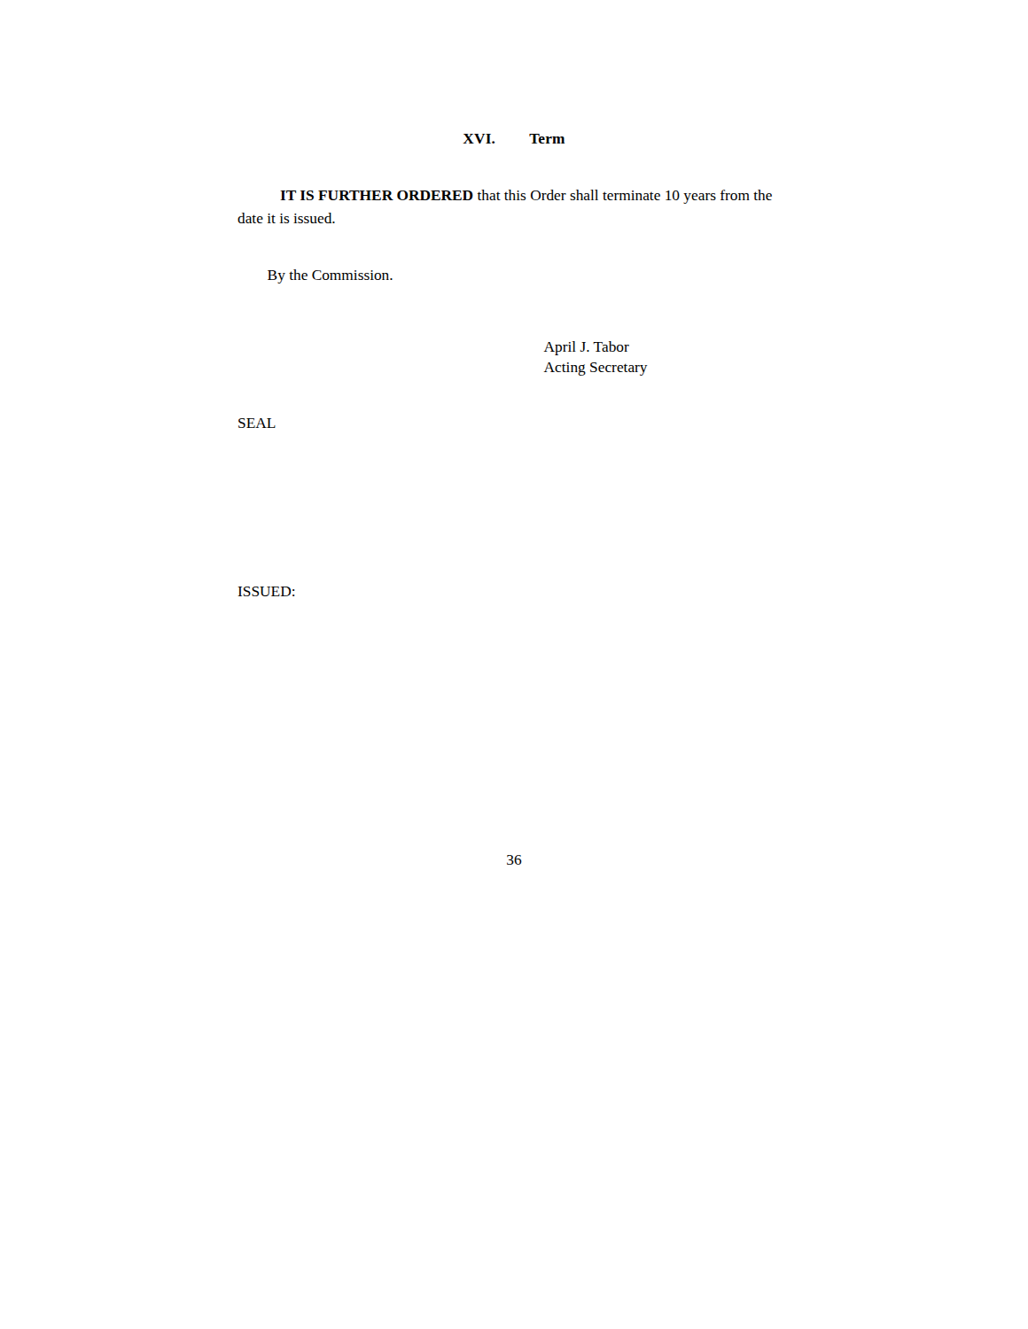XVI. Term
IT IS FURTHER ORDERED that this Order shall terminate 10 years from the date it is issued.
By the Commission.
April J. Tabor
Acting Secretary
SEAL
ISSUED:
36